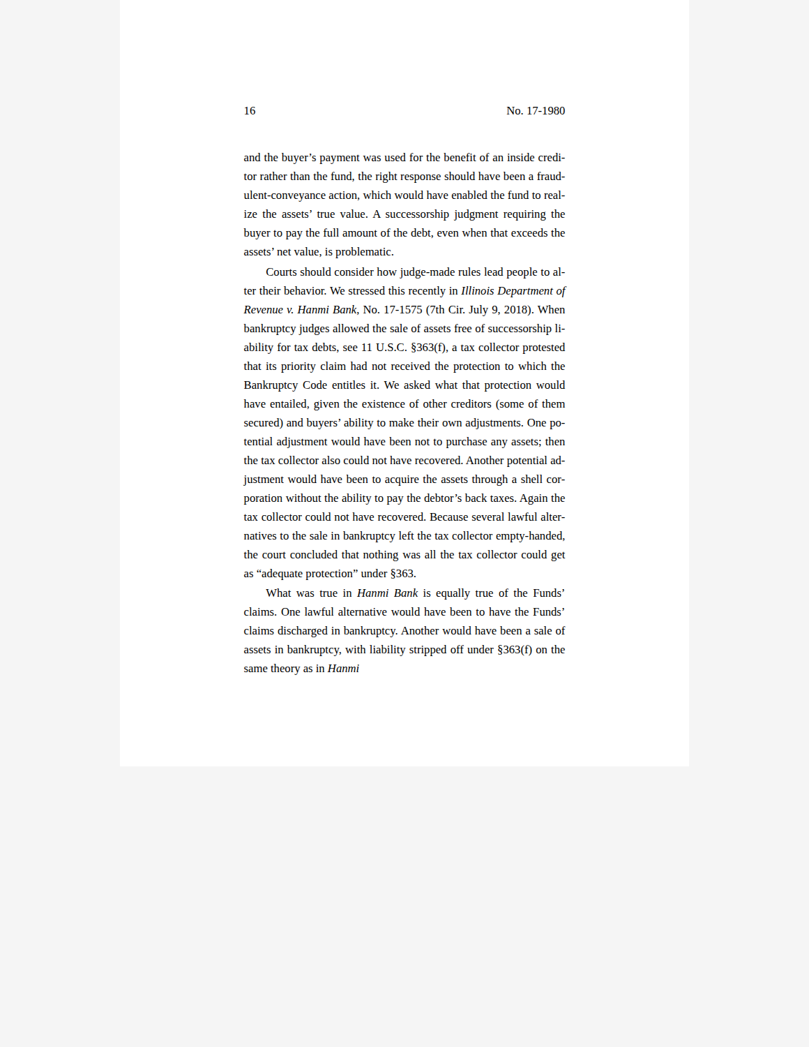16 No. 17-1980
and the buyer’s payment was used for the benefit of an inside creditor rather than the fund, the right response should have been a fraudulent-conveyance action, which would have enabled the fund to realize the assets’ true value. A successorship judgment requiring the buyer to pay the full amount of the debt, even when that exceeds the assets’ net value, is problematic.
Courts should consider how judge-made rules lead people to alter their behavior. We stressed this recently in Illinois Department of Revenue v. Hanmi Bank, No. 17-1575 (7th Cir. July 9, 2018). When bankruptcy judges allowed the sale of assets free of successorship liability for tax debts, see 11 U.S.C. §363(f), a tax collector protested that its priority claim had not received the protection to which the Bankruptcy Code entitles it. We asked what that protection would have entailed, given the existence of other creditors (some of them secured) and buyers’ ability to make their own adjustments. One potential adjustment would have been not to purchase any assets; then the tax collector also could not have recovered. Another potential adjustment would have been to acquire the assets through a shell corporation without the ability to pay the debtor’s back taxes. Again the tax collector could not have recovered. Because several lawful alternatives to the sale in bankruptcy left the tax collector empty-handed, the court concluded that nothing was all the tax collector could get as “adequate protection” under §363.
What was true in Hanmi Bank is equally true of the Funds’ claims. One lawful alternative would have been to have the Funds’ claims discharged in bankruptcy. Another would have been a sale of assets in bankruptcy, with liability stripped off under §363(f) on the same theory as in Hanmi